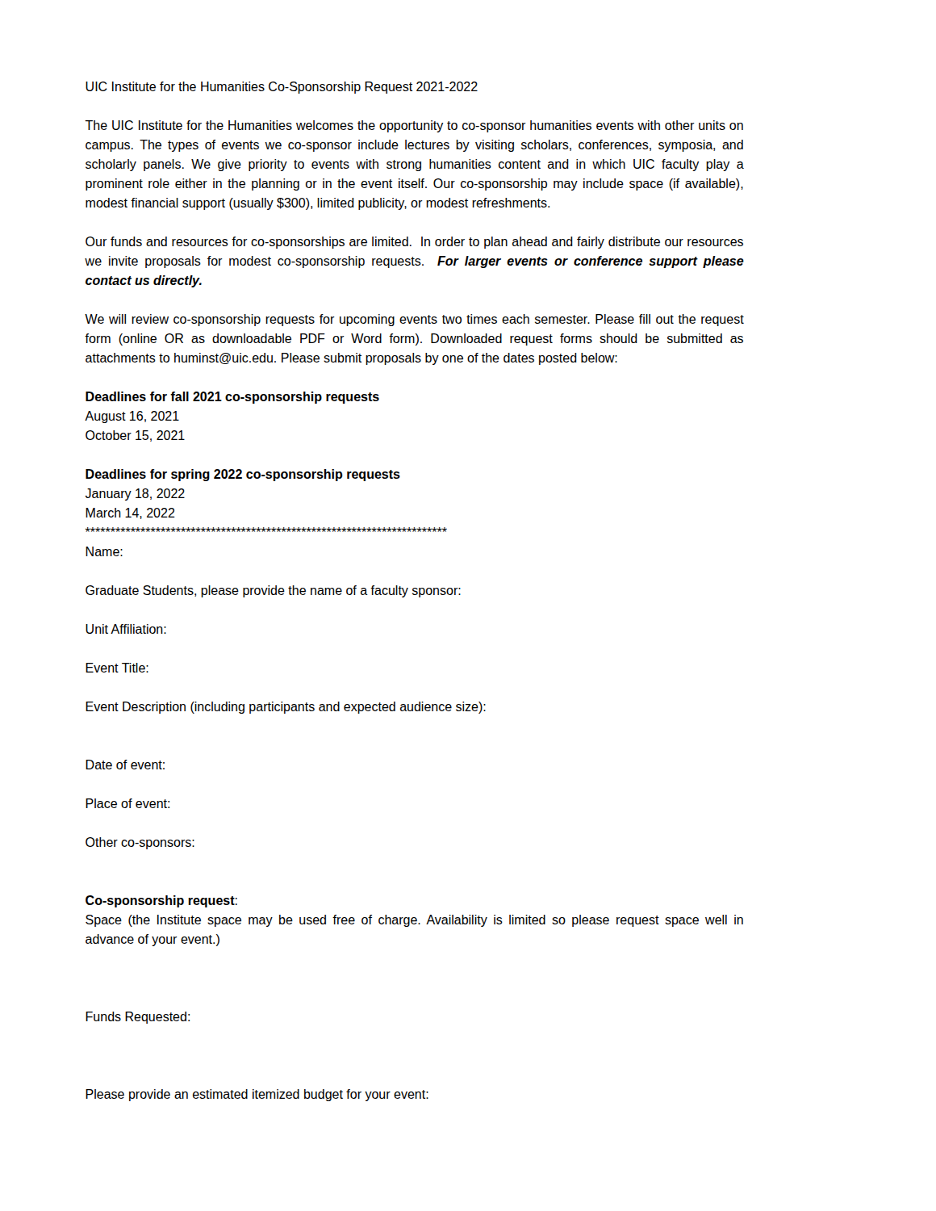UIC Institute for the Humanities Co-Sponsorship Request 2021-2022
The UIC Institute for the Humanities welcomes the opportunity to co-sponsor humanities events with other units on campus. The types of events we co-sponsor include lectures by visiting scholars, conferences, symposia, and scholarly panels. We give priority to events with strong humanities content and in which UIC faculty play a prominent role either in the planning or in the event itself. Our co-sponsorship may include space (if available), modest financial support (usually $300), limited publicity, or modest refreshments.
Our funds and resources for co-sponsorships are limited. In order to plan ahead and fairly distribute our resources we invite proposals for modest co-sponsorship requests. For larger events or conference support please contact us directly.
We will review co-sponsorship requests for upcoming events two times each semester. Please fill out the request form (online OR as downloadable PDF or Word form). Downloaded request forms should be submitted as attachments to huminst@uic.edu. Please submit proposals by one of the dates posted below:
Deadlines for fall 2021 co-sponsorship requests
August 16, 2021
October 15, 2021
Deadlines for spring 2022 co-sponsorship requests
January 18, 2022
March 14, 2022
************************************************************************
Name:
Graduate Students, please provide the name of a faculty sponsor:
Unit Affiliation:
Event Title:
Event Description (including participants and expected audience size):
Date of event:
Place of event:
Other co-sponsors:
Co-sponsorship request:
Space (the Institute space may be used free of charge. Availability is limited so please request space well in advance of your event.)
Funds Requested:
Please provide an estimated itemized budget for your event: